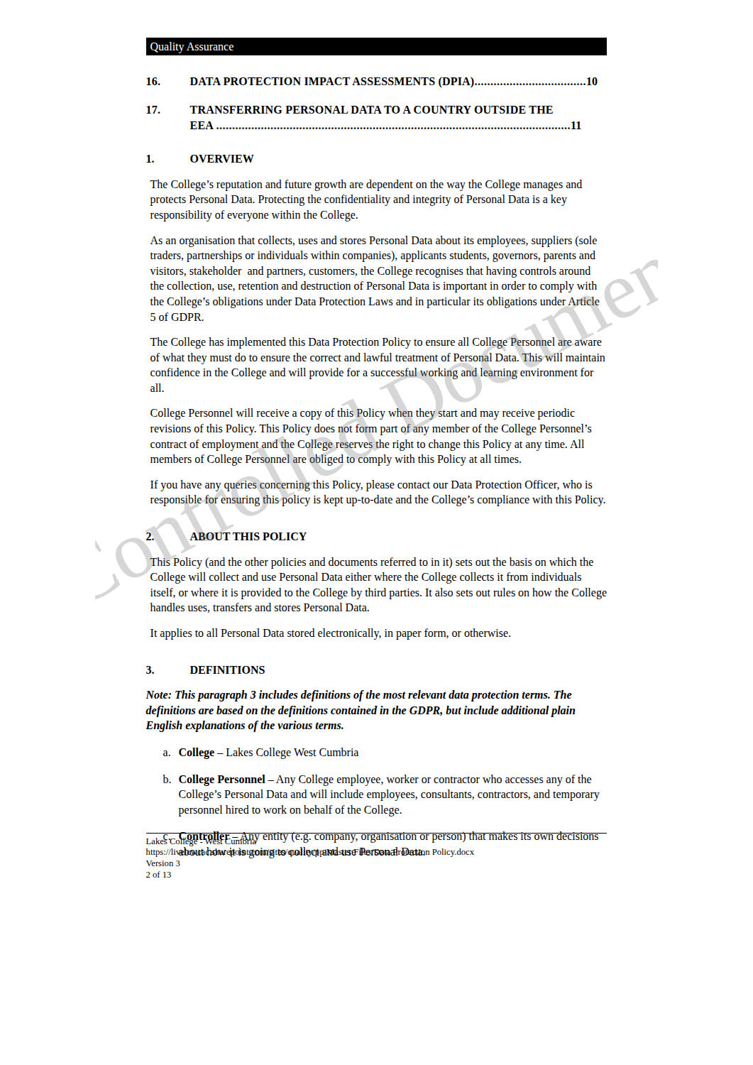Controlled Document
Quality Assurance
16. DATA PROTECTION IMPACT ASSESSMENTS (DPIA)................................... 10
17. TRANSFERRING PERSONAL DATA TO A COUNTRY OUTSIDE THE EEA ............................................................................................................... 11
1. OVERVIEW
The College’s reputation and future growth are dependent on the way the College manages and protects Personal Data. Protecting the confidentiality and integrity of Personal Data is a key responsibility of everyone within the College.
As an organisation that collects, uses and stores Personal Data about its employees, suppliers (sole traders, partnerships or individuals within companies), applicants students, governors, parents and visitors, stakeholder and partners, customers, the College recognises that having controls around the collection, use, retention and destruction of Personal Data is important in order to comply with the College’s obligations under Data Protection Laws and in particular its obligations under Article 5 of GDPR.
The College has implemented this Data Protection Policy to ensure all College Personnel are aware of what they must do to ensure the correct and lawful treatment of Personal Data. This will maintain confidence in the College and will provide for a successful working and learning environment for all.
College Personnel will receive a copy of this Policy when they start and may receive periodic revisions of this Policy. This Policy does not form part of any member of the College Personnel’s contract of employment and the College reserves the right to change this Policy at any time. All members of College Personnel are obliged to comply with this Policy at all times.
If you have any queries concerning this Policy, please contact our Data Protection Officer, who is responsible for ensuring this policy is kept up-to-date and the College’s compliance with this Policy.
2. ABOUT THIS POLICY
This Policy (and the other policies and documents referred to in it) sets out the basis on which the College will collect and use Personal Data either where the College collects it from individuals itself, or where it is provided to the College by third parties. It also sets out rules on how the College handles uses, transfers and stores Personal Data.
It applies to all Personal Data stored electronically, in paper form, or otherwise.
3. DEFINITIONS
Note: This paragraph 3 includes definitions of the most relevant data protection terms. The definitions are based on the definitions contained in the GDPR, but include additional plain English explanations of the various terms.
a. College – Lakes College West Cumbria
b. College Personnel – Any College employee, worker or contractor who accesses any of the College’s Personal Data and will include employees, consultants, contractors, and temporary personnel hired to work on behalf of the College.
c. Controller – Any entity (e.g. company, organisation or person) that makes its own decisions about how it is going to collect and use Personal Data.
Lakes College - West Cumbria
https://livelcwcac.sharepoint.com/sites/quality/pp/Master Files/Data Protection Policy.docx
Version 3
2 of 13